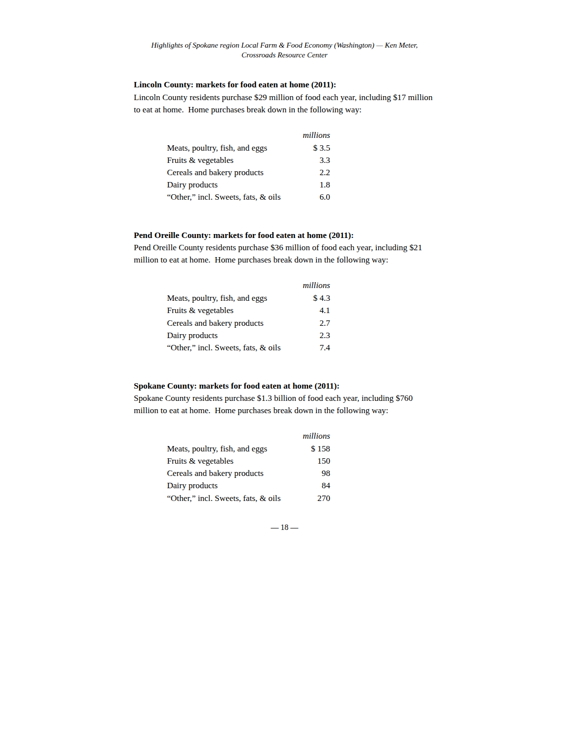Highlights of Spokane region Local Farm & Food Economy (Washington) — Ken Meter, Crossroads Resource Center
Lincoln County: markets for food eaten at home (2011):
Lincoln County residents purchase $29 million of food each year, including $17 million to eat at home. Home purchases break down in the following way:
| | millions |
| Meats, poultry, fish, and eggs | $ 3.5 |
| Fruits & vegetables | 3.3 |
| Cereals and bakery products | 2.2 |
| Dairy products | 1.8 |
| “Other,” incl. Sweets, fats, & oils | 6.0 |
Pend Oreille County: markets for food eaten at home (2011):
Pend Oreille County residents purchase $36 million of food each year, including $21 million to eat at home. Home purchases break down in the following way:
| | millions |
| Meats, poultry, fish, and eggs | $ 4.3 |
| Fruits & vegetables | 4.1 |
| Cereals and bakery products | 2.7 |
| Dairy products | 2.3 |
| “Other,” incl. Sweets, fats, & oils | 7.4 |
Spokane County: markets for food eaten at home (2011):
Spokane County residents purchase $1.3 billion of food each year, including $760 million to eat at home. Home purchases break down in the following way:
| | millions |
| Meats, poultry, fish, and eggs | $ 158 |
| Fruits & vegetables | 150 |
| Cereals and bakery products | 98 |
| Dairy products | 84 |
| “Other,” incl. Sweets, fats, & oils | 270 |
— 18 —